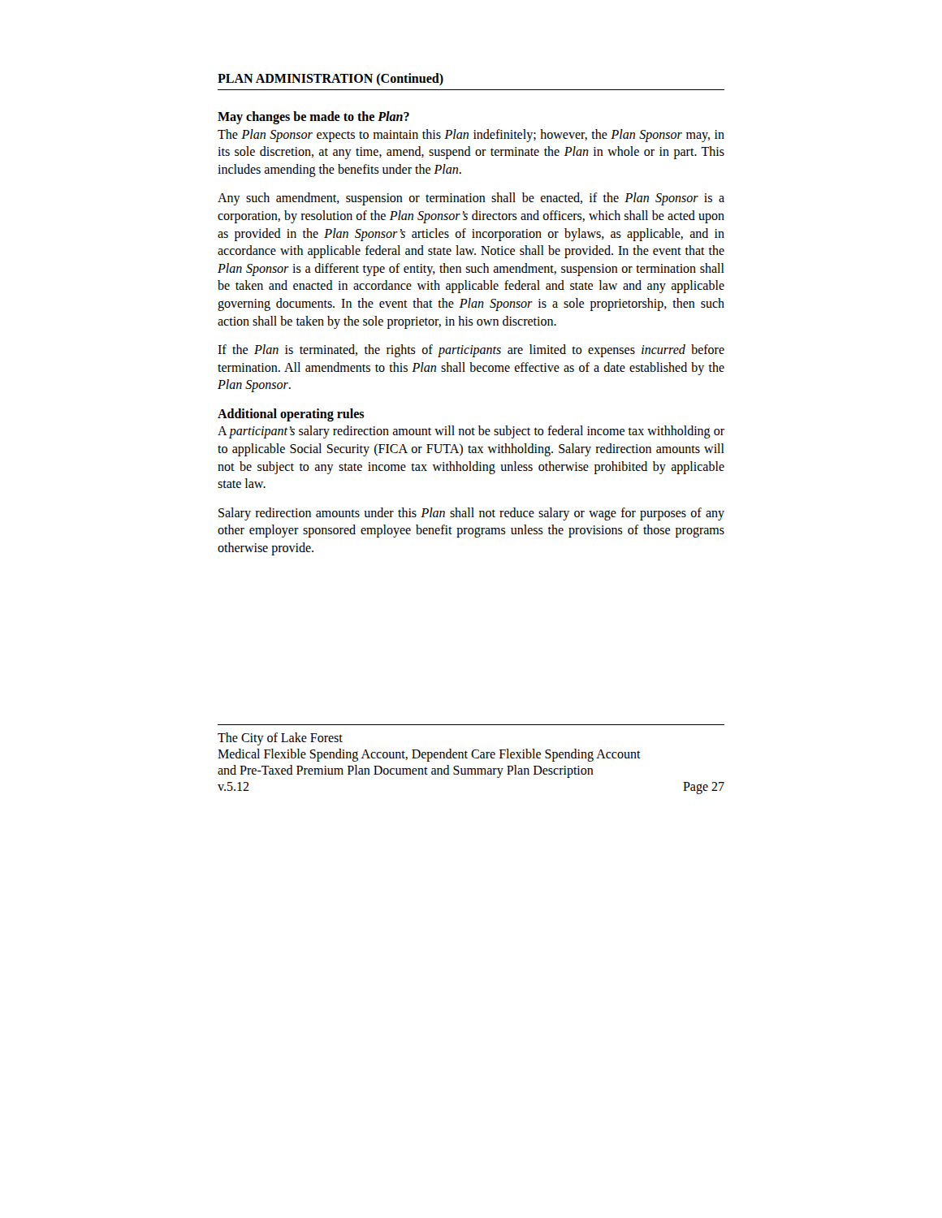PLAN ADMINISTRATION (Continued)
May changes be made to the Plan?
The Plan Sponsor expects to maintain this Plan indefinitely; however, the Plan Sponsor may, in its sole discretion, at any time, amend, suspend or terminate the Plan in whole or in part. This includes amending the benefits under the Plan.
Any such amendment, suspension or termination shall be enacted, if the Plan Sponsor is a corporation, by resolution of the Plan Sponsor’s directors and officers, which shall be acted upon as provided in the Plan Sponsor’s articles of incorporation or bylaws, as applicable, and in accordance with applicable federal and state law. Notice shall be provided. In the event that the Plan Sponsor is a different type of entity, then such amendment, suspension or termination shall be taken and enacted in accordance with applicable federal and state law and any applicable governing documents. In the event that the Plan Sponsor is a sole proprietorship, then such action shall be taken by the sole proprietor, in his own discretion.
If the Plan is terminated, the rights of participants are limited to expenses incurred before termination. All amendments to this Plan shall become effective as of a date established by the Plan Sponsor.
Additional operating rules
A participant’s salary redirection amount will not be subject to federal income tax withholding or to applicable Social Security (FICA or FUTA) tax withholding. Salary redirection amounts will not be subject to any state income tax withholding unless otherwise prohibited by applicable state law.
Salary redirection amounts under this Plan shall not reduce salary or wage for purposes of any other employer sponsored employee benefit programs unless the provisions of those programs otherwise provide.
The City of Lake Forest
Medical Flexible Spending Account, Dependent Care Flexible Spending Account
and Pre-Taxed Premium Plan Document and Summary Plan Description
v.5.12
Page 27